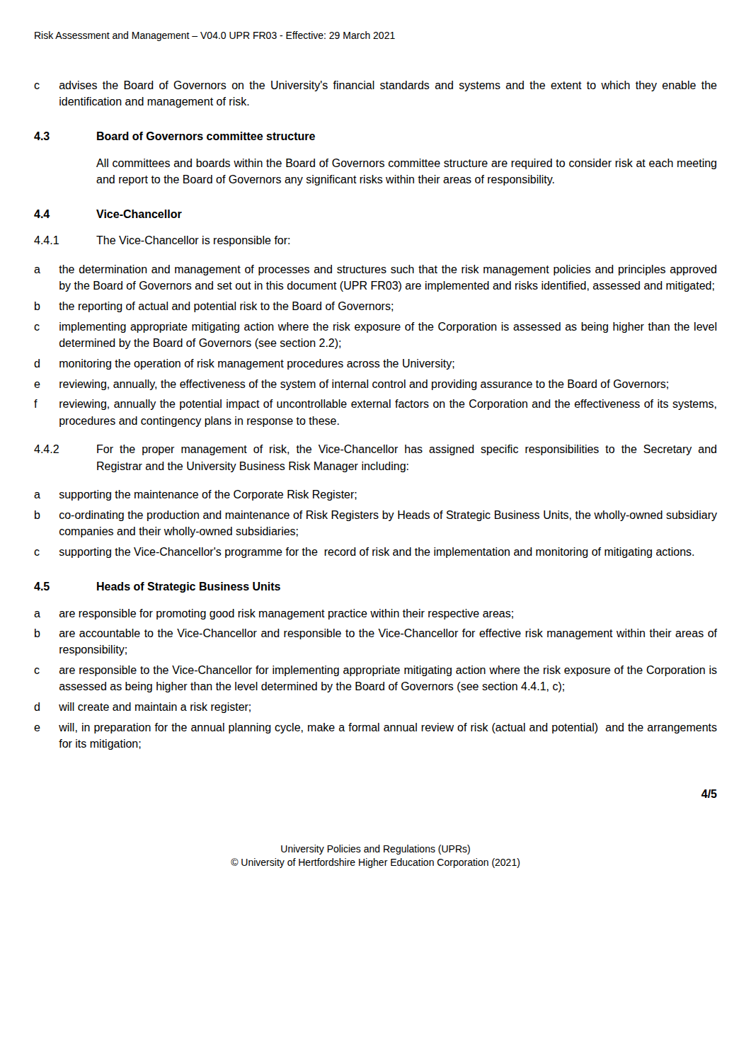Risk Assessment and Management – V04.0 UPR FR03 - Effective: 29 March 2021
cadvises the Board of Governors on the University's financial standards and systems and the extent to which they enable the identification and management of risk.
4.3 Board of Governors committee structure
All committees and boards within the Board of Governors committee structure are required to consider risk at each meeting and report to the Board of Governors any significant risks within their areas of responsibility.
4.4 Vice-Chancellor
4.4.1
The Vice-Chancellor is responsible for:
athe determination and management of processes and structures such that the risk management policies and principles approved by the Board of Governors and set out in this document (UPR FR03) are implemented and risks identified, assessed and mitigated;
bthe reporting of actual and potential risk to the Board of Governors;
cimplementing appropriate mitigating action where the risk exposure of the Corporation is assessed as being higher than the level determined by the Board of Governors (see section 2.2);
dmonitoring the operation of risk management procedures across the University;
ereviewing, annually, the effectiveness of the system of internal control and providing assurance to the Board of Governors;
freviewing, annually the potential impact of uncontrollable external factors on the Corporation and the effectiveness of its systems, procedures and contingency plans in response to these.
4.4.2
For the proper management of risk, the Vice-Chancellor has assigned specific responsibilities to the Secretary and Registrar and the University Business Risk Manager including:
asupporting the maintenance of the Corporate Risk Register;
bco-ordinating the production and maintenance of Risk Registers by Heads of Strategic Business Units, the wholly-owned subsidiary companies and their wholly-owned subsidiaries;
csupporting the Vice-Chancellor's programme for the record of risk and the implementation and monitoring of mitigating actions.
4.5 Heads of Strategic Business Units
aare responsible for promoting good risk management practice within their respective areas;
bare accountable to the Vice-Chancellor and responsible to the Vice-Chancellor for effective risk management within their areas of responsibility;
care responsible to the Vice-Chancellor for implementing appropriate mitigating action where the risk exposure of the Corporation is assessed as being higher than the level determined by the Board of Governors (see section 4.4.1, c);
dwill create and maintain a risk register;
ewill, in preparation for the annual planning cycle, make a formal annual review of risk (actual and potential) and the arrangements for its mitigation;
4/5
University Policies and Regulations (UPRs)
© University of Hertfordshire Higher Education Corporation (2021)